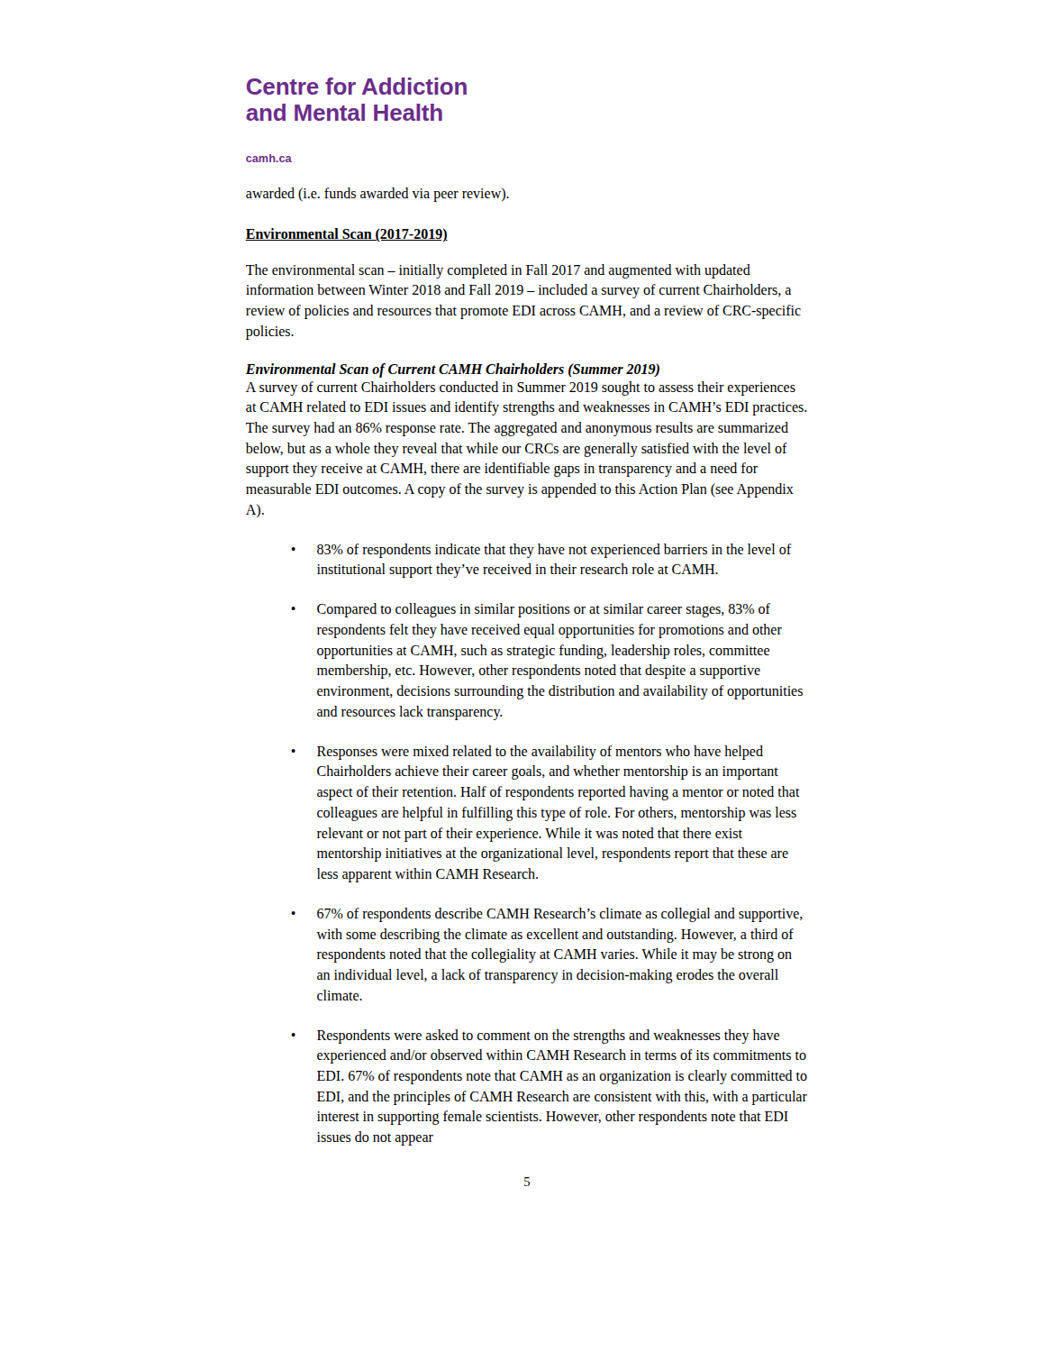Centre for Addiction and Mental Health
camh.ca
awarded (i.e. funds awarded via peer review).
Environmental Scan (2017-2019)
The environmental scan – initially completed in Fall 2017 and augmented with updated information between Winter 2018 and Fall 2019 – included a survey of current Chairholders, a review of policies and resources that promote EDI across CAMH, and a review of CRC-specific policies.
Environmental Scan of Current CAMH Chairholders (Summer 2019)
A survey of current Chairholders conducted in Summer 2019 sought to assess their experiences at CAMH related to EDI issues and identify strengths and weaknesses in CAMH’s EDI practices. The survey had an 86% response rate. The aggregated and anonymous results are summarized below, but as a whole they reveal that while our CRCs are generally satisfied with the level of support they receive at CAMH, there are identifiable gaps in transparency and a need for measurable EDI outcomes. A copy of the survey is appended to this Action Plan (see Appendix A).
83% of respondents indicate that they have not experienced barriers in the level of institutional support they’ve received in their research role at CAMH.
Compared to colleagues in similar positions or at similar career stages, 83% of respondents felt they have received equal opportunities for promotions and other opportunities at CAMH, such as strategic funding, leadership roles, committee membership, etc. However, other respondents noted that despite a supportive environment, decisions surrounding the distribution and availability of opportunities and resources lack transparency.
Responses were mixed related to the availability of mentors who have helped Chairholders achieve their career goals, and whether mentorship is an important aspect of their retention. Half of respondents reported having a mentor or noted that colleagues are helpful in fulfilling this type of role. For others, mentorship was less relevant or not part of their experience. While it was noted that there exist mentorship initiatives at the organizational level, respondents report that these are less apparent within CAMH Research.
67% of respondents describe CAMH Research’s climate as collegial and supportive, with some describing the climate as excellent and outstanding. However, a third of respondents noted that the collegiality at CAMH varies. While it may be strong on an individual level, a lack of transparency in decision-making erodes the overall climate.
Respondents were asked to comment on the strengths and weaknesses they have experienced and/or observed within CAMH Research in terms of its commitments to EDI. 67% of respondents note that CAMH as an organization is clearly committed to EDI, and the principles of CAMH Research are consistent with this, with a particular interest in supporting female scientists. However, other respondents note that EDI issues do not appear
5